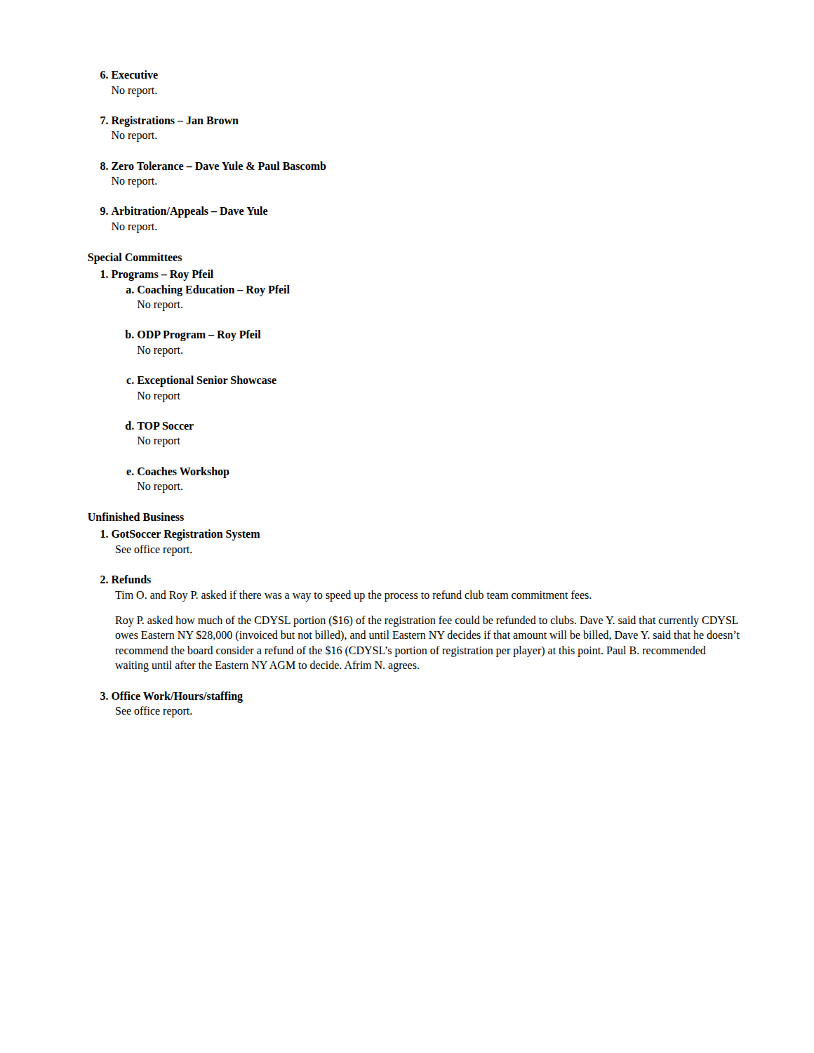Executive No report.
Registrations – Jan Brown No report.
Zero Tolerance – Dave Yule & Paul Bascomb No report.
Arbitration/Appeals – Dave Yule No report.
Special Committees
Programs – Roy Pfeil
Coaching Education – Roy Pfeil No report.
ODP Program – Roy Pfeil No report.
Exceptional Senior Showcase No report
TOP Soccer No report
Coaches Workshop No report.
Unfinished Business
GotSoccer Registration System See office report.
Refunds
Tim O. and Roy P. asked if there was a way to speed up the process to refund club team commitment fees.
Roy P. asked how much of the CDYSL portion ($16) of the registration fee could be refunded to clubs. Dave Y. said that currently CDYSL owes Eastern NY $28,000 (invoiced but not billed), and until Eastern NY decides if that amount will be billed, Dave Y. said that he doesn’t recommend the board consider a refund of the $16 (CDYSL’s portion of registration per player) at this point. Paul B. recommended waiting until after the Eastern NY AGM to decide. Afrim N. agrees.
Office Work/Hours/staffing See office report.